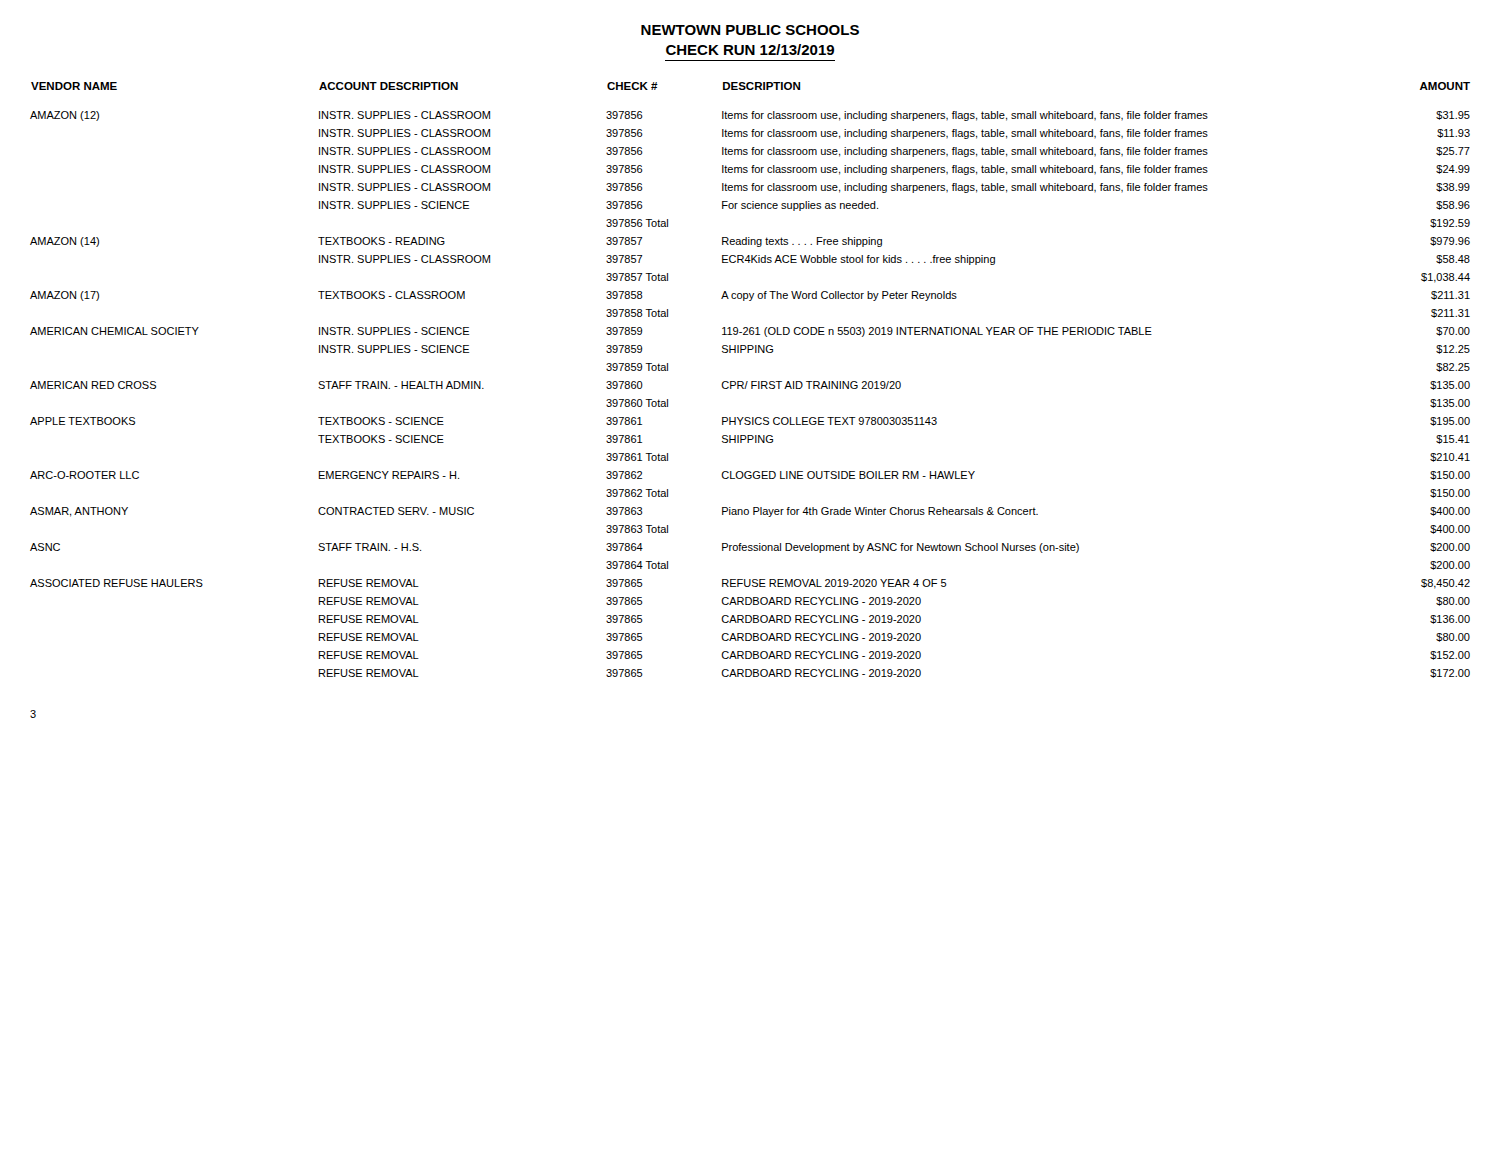NEWTOWN PUBLIC SCHOOLS
CHECK RUN 12/13/2019
| VENDOR NAME | ACCOUNT DESCRIPTION | CHECK # | DESCRIPTION | AMOUNT |
| --- | --- | --- | --- | --- |
| AMAZON (12) | INSTR. SUPPLIES - CLASSROOM | 397856 | Items for classroom use, including sharpeners, flags, table, small whiteboard, fans, file folder frames | $31.95 |
| | INSTR. SUPPLIES - CLASSROOM | 397856 | Items for classroom use, including sharpeners, flags, table, small whiteboard, fans, file folder frames | $11.93 |
| | INSTR. SUPPLIES - CLASSROOM | 397856 | Items for classroom use, including sharpeners, flags, table, small whiteboard, fans, file folder frames | $25.77 |
| | INSTR. SUPPLIES - CLASSROOM | 397856 | Items for classroom use, including sharpeners, flags, table, small whiteboard, fans, file folder frames | $24.99 |
| | INSTR. SUPPLIES - CLASSROOM | 397856 | Items for classroom use, including sharpeners, flags, table, small whiteboard, fans, file folder frames | $38.99 |
| | INSTR. SUPPLIES - SCIENCE | 397856 | For science supplies as needed. | $58.96 |
| | | 397856 Total | | $192.59 |
| AMAZON (14) | TEXTBOOKS - READING | 397857 | Reading texts . . . . Free shipping | $979.96 |
| | INSTR. SUPPLIES - CLASSROOM | 397857 | ECR4Kids ACE Wobble stool for kids . . . . .free shipping | $58.48 |
| | | 397857 Total | | $1,038.44 |
| AMAZON (17) | TEXTBOOKS - CLASSROOM | 397858 | A copy of The Word Collector by Peter Reynolds | $211.31 |
| | | 397858 Total | | $211.31 |
| AMERICAN CHEMICAL SOCIETY | INSTR. SUPPLIES - SCIENCE | 397859 | 119-261 (OLD CODE n 5503) 2019 INTERNATIONAL YEAR OF THE PERIODIC TABLE | $70.00 |
| | INSTR. SUPPLIES - SCIENCE | 397859 | SHIPPING | $12.25 |
| | | 397859 Total | | $82.25 |
| AMERICAN RED CROSS | STAFF TRAIN. - HEALTH ADMIN. | 397860 | CPR/ FIRST AID TRAINING 2019/20 | $135.00 |
| | | 397860 Total | | $135.00 |
| APPLE TEXTBOOKS | TEXTBOOKS - SCIENCE | 397861 | PHYSICS COLLEGE TEXT 9780030351143 | $195.00 |
| | TEXTBOOKS - SCIENCE | 397861 | SHIPPING | $15.41 |
| | | 397861 Total | | $210.41 |
| ARC-O-ROOTER LLC | EMERGENCY REPAIRS - H. | 397862 | CLOGGED LINE OUTSIDE BOILER RM - HAWLEY | $150.00 |
| | | 397862 Total | | $150.00 |
| ASMAR, ANTHONY | CONTRACTED SERV. - MUSIC | 397863 | Piano Player for 4th Grade Winter Chorus Rehearsals & Concert. | $400.00 |
| | | 397863 Total | | $400.00 |
| ASNC | STAFF TRAIN. - H.S. | 397864 | Professional Development by ASNC for Newtown School Nurses (on-site) | $200.00 |
| | | 397864 Total | | $200.00 |
| ASSOCIATED REFUSE HAULERS | REFUSE REMOVAL | 397865 | REFUSE REMOVAL 2019-2020 YEAR 4 OF 5 | $8,450.42 |
| | REFUSE REMOVAL | 397865 | CARDBOARD RECYCLING - 2019-2020 | $80.00 |
| | REFUSE REMOVAL | 397865 | CARDBOARD RECYCLING - 2019-2020 | $136.00 |
| | REFUSE REMOVAL | 397865 | CARDBOARD RECYCLING - 2019-2020 | $80.00 |
| | REFUSE REMOVAL | 397865 | CARDBOARD RECYCLING - 2019-2020 | $152.00 |
| | REFUSE REMOVAL | 397865 | CARDBOARD RECYCLING - 2019-2020 | $172.00 |
3